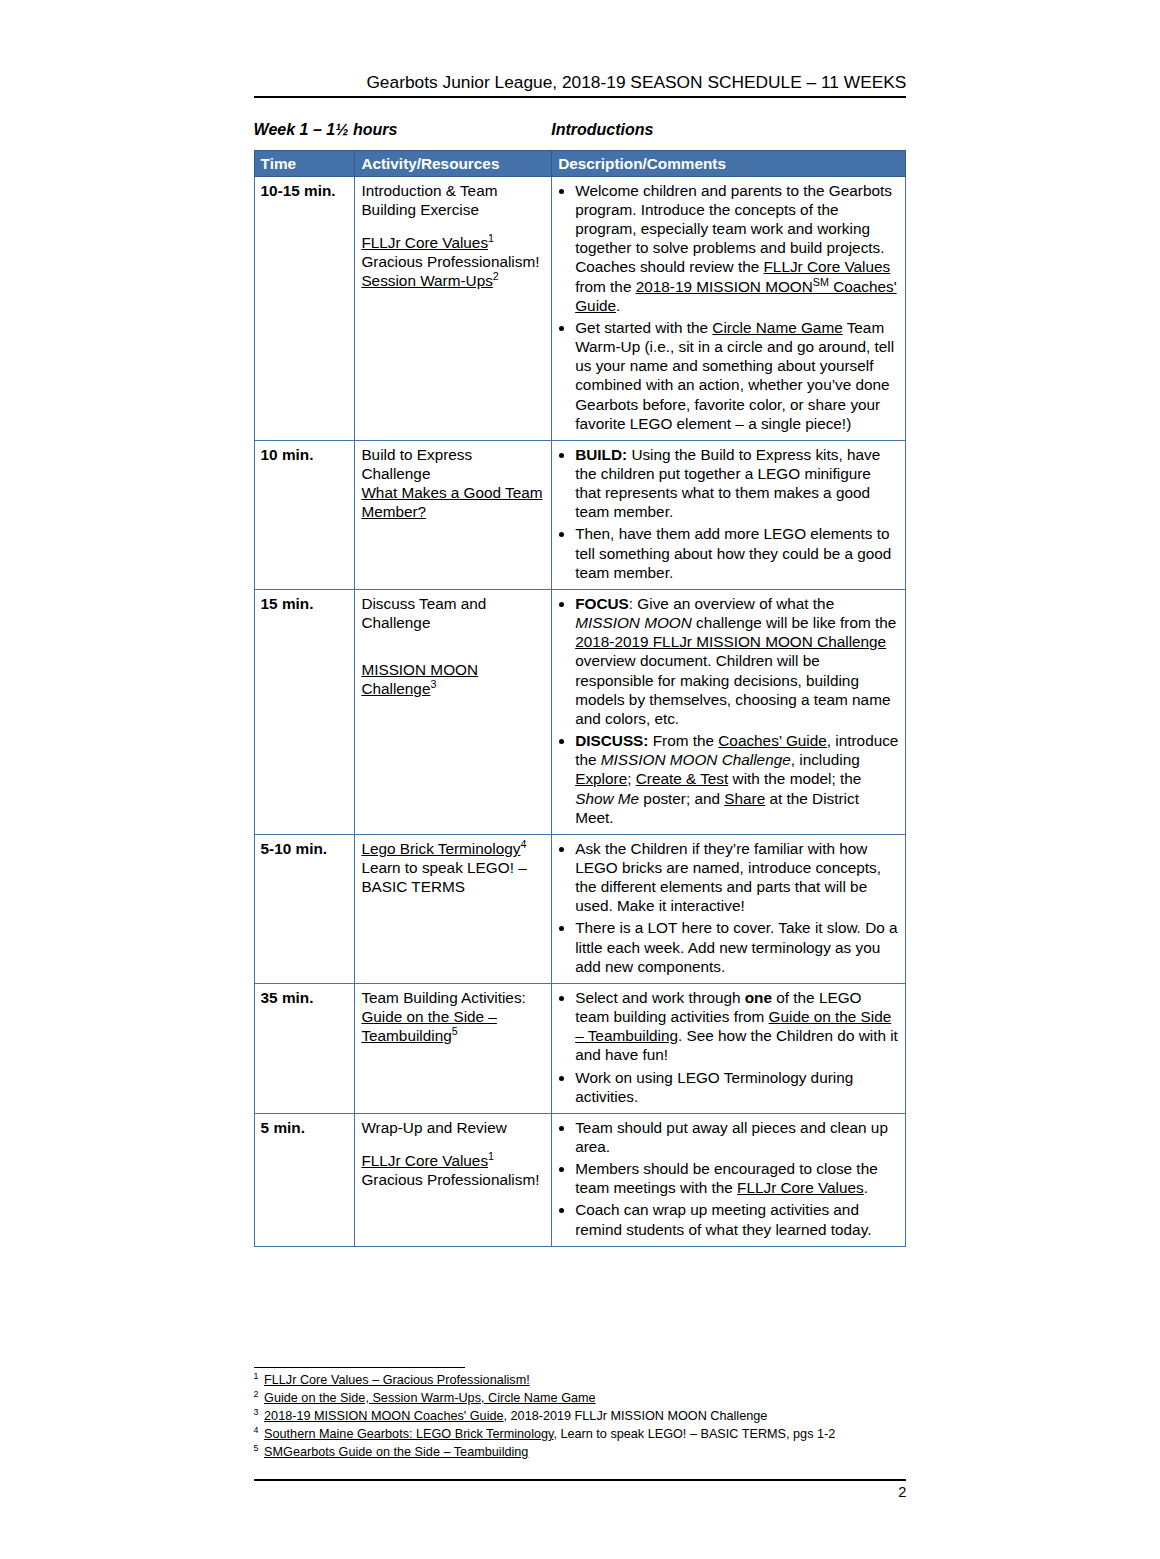Gearbots Junior League, 2018-19 SEASON SCHEDULE – 11 WEEKS
Week 1 – 1½ hours Introductions
| Time | Activity/Resources | Description/Comments |
| --- | --- | --- |
| 10-15 min. | Introduction & Team Building Exercise FLLJr Core Values 1 Gracious Professionalism! Session Warm-Ups 2 | Welcome children and parents to the Gearbots program. Introduce the concepts of the program, especially team work and working together to solve problems and build projects. Coaches should review the FLLJr Core Values from the 2018-19 MISSION MOON SM Coaches' Guide . Get started with the Circle Name Game Team Warm-Up (i.e., sit in a circle and go around, tell us your name and something about yourself combined with an action, whether you’ve done Gearbots before, favorite color, or share your favorite LEGO element – a single piece!) |
| 10 min. | Build to Express Challenge What Makes a Good Team Member? | BUILD: Using the Build to Express kits, have the children put together a LEGO minifigure that represents what to them makes a good team member. Then, have them add more LEGO elements to tell something about how they could be a good team member. |
| 15 min. | Discuss Team and Challenge MISSION MOON Challenge 3 | FOCUS : Give an overview of what the MISSION MOON challenge will be like from the 2018-2019 FLLJr MISSION MOON Challenge overview document. Children will be responsible for making decisions, building models by themselves, choosing a team name and colors, etc. DISCUSS: From the Coaches’ Guide , introduce the MISSION MOON Challenge , including Explore ; Create & Test with the model; the Show Me poster; and Share at the District Meet. |
| 5-10 min. | Lego Brick Terminology 4 Learn to speak LEGO! – BASIC TERMS | Ask the Children if they’re familiar with how LEGO bricks are named, introduce concepts, the different elements and parts that will be used. Make it interactive! There is a LOT here to cover. Take it slow. Do a little each week. Add new terminology as you add new components. |
| 35 min. | Team Building Activities: Guide on the Side – Teambuilding 5 | Select and work through one of the LEGO team building activities from Guide on the Side – Teambuilding . See how the Children do with it and have fun! Work on using LEGO Terminology during activities. |
| 5 min. | Wrap-Up and Review FLLJr Core Values 1 Gracious Professionalism! | Team should put away all pieces and clean up area. Members should be encouraged to close the team meetings with the FLLJr Core Values . Coach can wrap up meeting activities and remind students of what they learned today. |
1 FLLJr Core Values – Gracious Professionalism!
2 Guide on the Side, Session Warm-Ups, Circle Name Game
3 2018-19 MISSION MOON Coaches' Guide, 2018-2019 FLLJr MISSION MOON Challenge
4 Southern Maine Gearbots: LEGO Brick Terminology, Learn to speak LEGO! – BASIC TERMS, pgs 1-2
5 SMGearbots Guide on the Side – Teambuilding
2